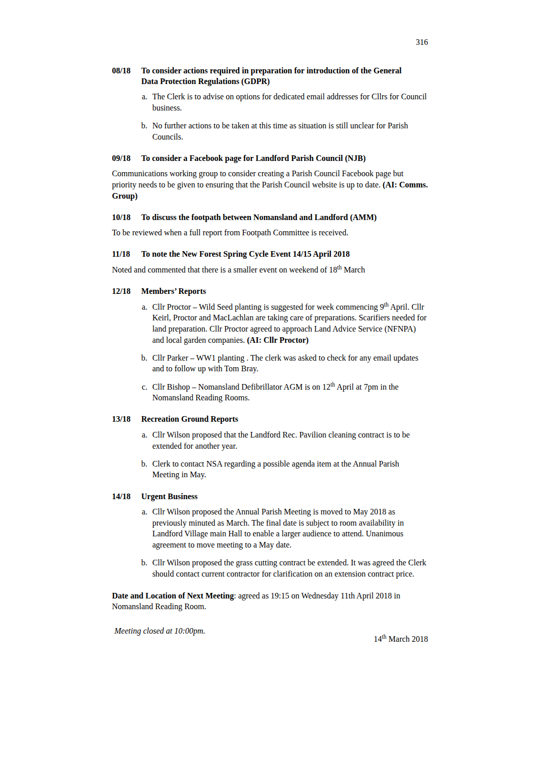316
08/18 To consider actions required in preparation for introduction of the General Data Protection Regulations (GDPR)
The Clerk is to advise on options for dedicated email addresses for Cllrs for Council business.
No further actions to be taken at this time as situation is still unclear for Parish Councils.
09/18 To consider a Facebook page for Landford Parish Council (NJB)
Communications working group to consider creating a Parish Council Facebook page but priority needs to be given to ensuring that the Parish Council website is up to date. (AI: Comms. Group)
10/18 To discuss the footpath between Nomansland and Landford (AMM)
To be reviewed when a full report from Footpath Committee is received.
11/18 To note the New Forest Spring Cycle Event 14/15 April 2018
Noted and commented that there is a smaller event on weekend of 18th March
12/18 Members’ Reports
Cllr Proctor – Wild Seed planting is suggested for week commencing 9th April. Cllr Keirl, Proctor and MacLachlan are taking care of preparations. Scarifiers needed for land preparation. Cllr Proctor agreed to approach Land Advice Service (NFNPA) and local garden companies. (AI: Cllr Proctor)
Cllr Parker – WW1 planting . The clerk was asked to check for any email updates and to follow up with Tom Bray.
Cllr Bishop – Nomansland Defibrillator AGM is on 12th April at 7pm in the Nomansland Reading Rooms.
13/18 Recreation Ground Reports
Cllr Wilson proposed that the Landford Rec. Pavilion cleaning contract is to be extended for another year.
Clerk to contact NSA regarding a possible agenda item at the Annual Parish Meeting in May.
14/18 Urgent Business
Cllr Wilson proposed the Annual Parish Meeting is moved to May 2018 as previously minuted as March. The final date is subject to room availability in Landford Village main Hall to enable a larger audience to attend. Unanimous agreement to move meeting to a May date.
Cllr Wilson proposed the grass cutting contract be extended. It was agreed the Clerk should contact current contractor for clarification on an extension contract price.
Date and Location of Next Meeting: agreed as 19:15 on Wednesday 11th April 2018 in Nomansland Reading Room.
Meeting closed at 10:00pm.
14th March 2018